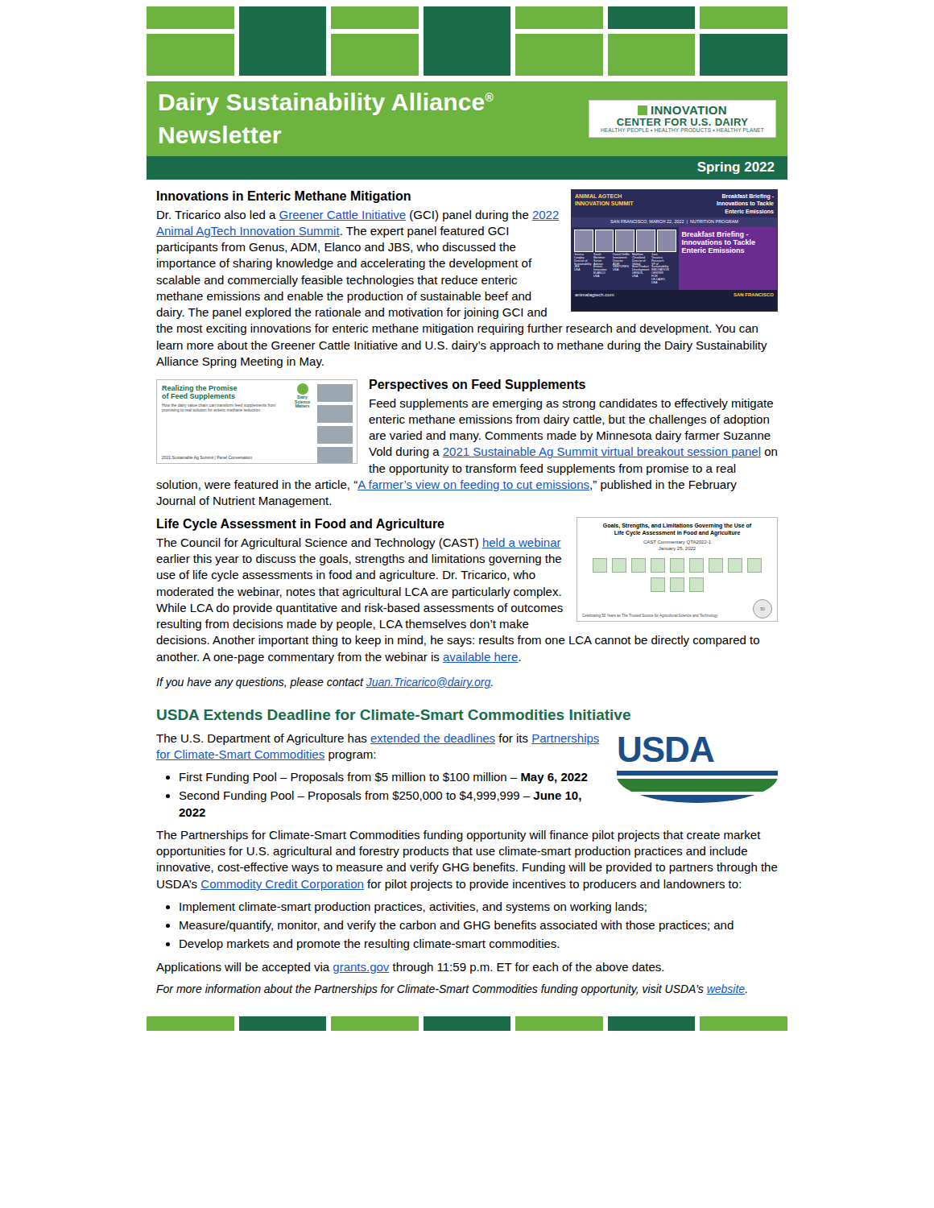Dairy Sustainability Alliance® Newsletter
INNOVATION
CENTER FOR U.S. DAIRY
HEALTHY PEOPLE • HEALTHY PRODUCTS • HEALTHY PLANET
Spring 2022
ANIMAL AGTECH
INNOVATION SUMMIT Breakfast Briefing -
Innovations to Tackle
Enteric Emissions
SAN FRANCISCO, MARCH 22, 2022 | NUTRITION PROGRAM
Jessica Langley
Director of
Sustainability
JBS
USA
Sarah Mortimer
Senior Advisor
Enteric Innovation
ELANCO
USA
Daniel Griffin
Investment
Director
ADM
VENTURES, USA
Matthew
Cleveland
Director of Global
Beef Product
Development
GENUS, USA
Juan Tricarico
Research
VP of Sustainability
INNOVATION
CENTER FOR
US DAIRY, USA
Breakfast Briefing -
Innovations to Tackle
Enteric Emissions
animalagtech.com SAN FRANCISCO
Innovations in Enteric Methane Mitigation
Dr. Tricarico also led a Greener Cattle Initiative (GCI) panel during the 2022 Animal AgTech Innovation Summit. The expert panel featured GCI participants from Genus, ADM, Elanco and JBS, who discussed the importance of sharing knowledge and accelerating the development of scalable and commercially feasible technologies that reduce enteric methane emissions and enable the production of sustainable beef and dairy. The panel explored the rationale and motivation for joining GCI and the most exciting innovations for enteric methane mitigation requiring further research and development. You can learn more about the Greener Cattle Initiative and U.S. dairy’s approach to methane during the Dairy Sustainability Alliance Spring Meeting in May.
Realizing the Promise
of Feed Supplements
How the dairy value chain can transform feed supplements from promising to real solution for enteric methane reduction
Dairy
Science
Matters
2021 Sustainable Ag Summit | Panel Conversation
Perspectives on Feed Supplements
Feed supplements are emerging as strong candidates to effectively mitigate enteric methane emissions from dairy cattle, but the challenges of adoption are varied and many. Comments made by Minnesota dairy farmer Suzanne Vold during a 2021 Sustainable Ag Summit virtual breakout session panel on the opportunity to transform feed supplements from promise to a real solution, were featured in the article, “A farmer’s view on feeding to cut emissions,” published in the February Journal of Nutrient Management.
Goals, Strengths, and Limitations Governing the Use of
Life Cycle Assessment in Food and Agriculture
CAST Commentary QTA2022-1
January 25, 2022
Celebrating 50 Years as The Trusted Source for Agricultural Science and Technology 50
Life Cycle Assessment in Food and Agriculture
The Council for Agricultural Science and Technology (CAST) held a webinar earlier this year to discuss the goals, strengths and limitations governing the use of life cycle assessments in food and agriculture. Dr. Tricarico, who moderated the webinar, notes that agricultural LCA are particularly complex. While LCA do provide quantitative and risk-based assessments of outcomes resulting from decisions made by people, LCA themselves don’t make decisions. Another important thing to keep in mind, he says: results from one LCA cannot be directly compared to another. A one-page commentary from the webinar is available here.
If you have any questions, please contact Juan.Tricarico@dairy.org.
USDA Extends Deadline for Climate-Smart Commodities Initiative
USDA
The U.S. Department of Agriculture has extended the deadlines for its Partnerships for Climate-Smart Commodities program:
First Funding Pool – Proposals from $5 million to $100 million – May 6, 2022
Second Funding Pool – Proposals from $250,000 to $4,999,999 – June 10, 2022
The Partnerships for Climate-Smart Commodities funding opportunity will finance pilot projects that create market opportunities for U.S. agricultural and forestry products that use climate-smart production practices and include innovative, cost-effective ways to measure and verify GHG benefits. Funding will be provided to partners through the USDA’s Commodity Credit Corporation for pilot projects to provide incentives to producers and landowners to:
Implement climate-smart production practices, activities, and systems on working lands;
Measure/quantify, monitor, and verify the carbon and GHG benefits associated with those practices; and
Develop markets and promote the resulting climate-smart commodities.
Applications will be accepted via grants.gov through 11:59 p.m. ET for each of the above dates.
For more information about the Partnerships for Climate-Smart Commodities funding opportunity, visit USDA’s website.